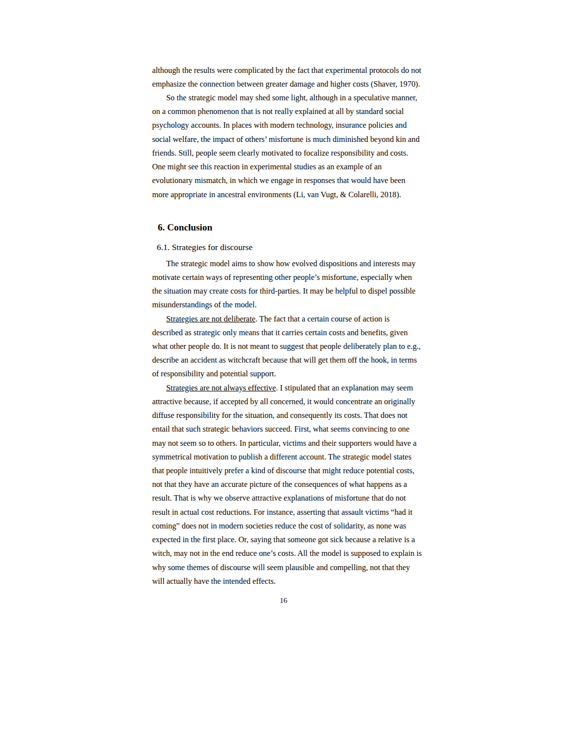although the results were complicated by the fact that experimental protocols do not emphasize the connection between greater damage and higher costs (Shaver, 1970).
So the strategic model may shed some light, although in a speculative manner, on a common phenomenon that is not really explained at all by standard social psychology accounts. In places with modern technology, insurance policies and social welfare, the impact of others’ misfortune is much diminished beyond kin and friends. Still, people seem clearly motivated to focalize responsibility and costs. One might see this reaction in experimental studies as an example of an evolutionary mismatch, in which we engage in responses that would have been more appropriate in ancestral environments (Li, van Vugt, & Colarelli, 2018).
6. Conclusion
6.1. Strategies for discourse
The strategic model aims to show how evolved dispositions and interests may motivate certain ways of representing other people’s misfortune, especially when the situation may create costs for third-parties. It may be helpful to dispel possible misunderstandings of the model.
Strategies are not deliberate. The fact that a certain course of action is described as strategic only means that it carries certain costs and benefits, given what other people do. It is not meant to suggest that people deliberately plan to e.g., describe an accident as witchcraft because that will get them off the hook, in terms of responsibility and potential support.
Strategies are not always effective. I stipulated that an explanation may seem attractive because, if accepted by all concerned, it would concentrate an originally diffuse responsibility for the situation, and consequently its costs. That does not entail that such strategic behaviors succeed. First, what seems convincing to one may not seem so to others. In particular, victims and their supporters would have a symmetrical motivation to publish a different account. The strategic model states that people intuitively prefer a kind of discourse that might reduce potential costs, not that they have an accurate picture of the consequences of what happens as a result. That is why we observe attractive explanations of misfortune that do not result in actual cost reductions. For instance, asserting that assault victims “had it coming” does not in modern societies reduce the cost of solidarity, as none was expected in the first place. Or, saying that someone got sick because a relative is a witch, may not in the end reduce one’s costs. All the model is supposed to explain is why some themes of discourse will seem plausible and compelling, not that they will actually have the intended effects.
16